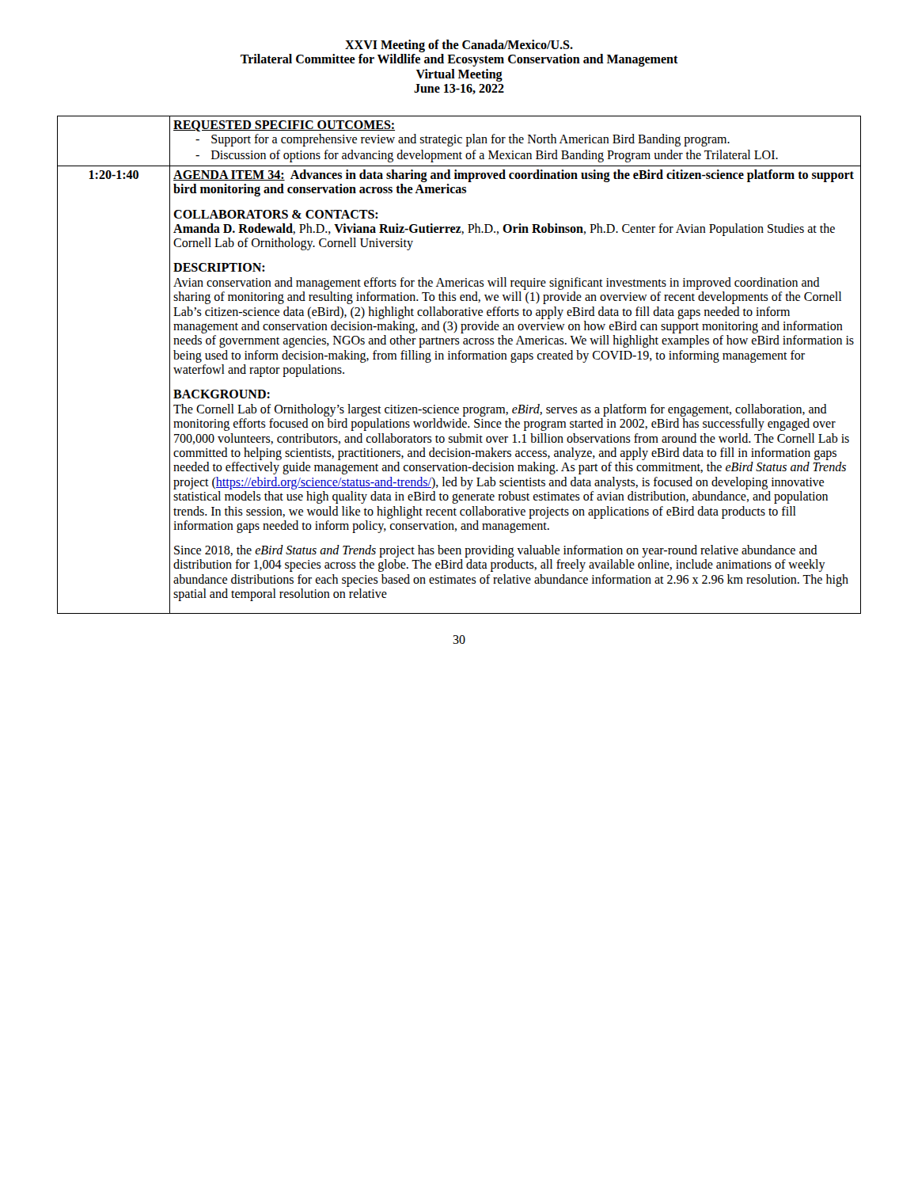XXVI Meeting of the Canada/Mexico/U.S.
Trilateral Committee for Wildlife and Ecosystem Conservation and Management
Virtual Meeting
June 13-16, 2022
| | REQUESTED SPECIFIC OUTCOMES: Support for a comprehensive review and strategic plan for the North American Bird Banding program. Discussion of options for advancing development of a Mexican Bird Banding Program under the Trilateral LOI. |
| 1:20-1:40 | AGENDA ITEM 34: Advances in data sharing and improved coordination using the eBird citizen-science platform to support bird monitoring and conservation across the Americas COLLABORATORS & CONTACTS: Amanda D. Rodewald , Ph.D., Viviana Ruiz-Gutierrez , Ph.D., Orin Robinson , Ph.D. Center for Avian Population Studies at the Cornell Lab of Ornithology. Cornell University DESCRIPTION: Avian conservation and management efforts for the Americas will require significant investments in improved coordination and sharing of monitoring and resulting information. To this end, we will (1) provide an overview of recent developments of the Cornell Lab’s citizen-science data (eBird), (2) highlight collaborative efforts to apply eBird data to fill data gaps needed to inform management and conservation decision-making, and (3) provide an overview on how eBird can support monitoring and information needs of government agencies, NGOs and other partners across the Americas. We will highlight examples of how eBird information is being used to inform decision-making, from filling in information gaps created by COVID-19, to informing management for waterfowl and raptor populations. BACKGROUND: The Cornell Lab of Ornithology’s largest citizen-science program, eBird, serves as a platform for engagement, collaboration, and monitoring efforts focused on bird populations worldwide. Since the program started in 2002, eBird has successfully engaged over 700,000 volunteers, contributors, and collaborators to submit over 1.1 billion observations from around the world. The Cornell Lab is committed to helping scientists, practitioners, and decision-makers access, analyze, and apply eBird data to fill in information gaps needed to effectively guide management and conservation-decision making. As part of this commitment, the eBird Status and Trends project ( https://ebird.org/science/status-and-trends/ ), led by Lab scientists and data analysts, is focused on developing innovative statistical models that use high quality data in eBird to generate robust estimates of avian distribution, abundance, and population trends. In this session, we would like to highlight recent collaborative projects on applications of eBird data products to fill information gaps needed to inform policy, conservation, and management. Since 2018, the eBird Status and Trends project has been providing valuable information on year-round relative abundance and distribution for 1,004 species across the globe. The eBird data products, all freely available online, include animations of weekly abundance distributions for each species based on estimates of relative abundance information at 2.96 x 2.96 km resolution. The high spatial and temporal resolution on relative |
30